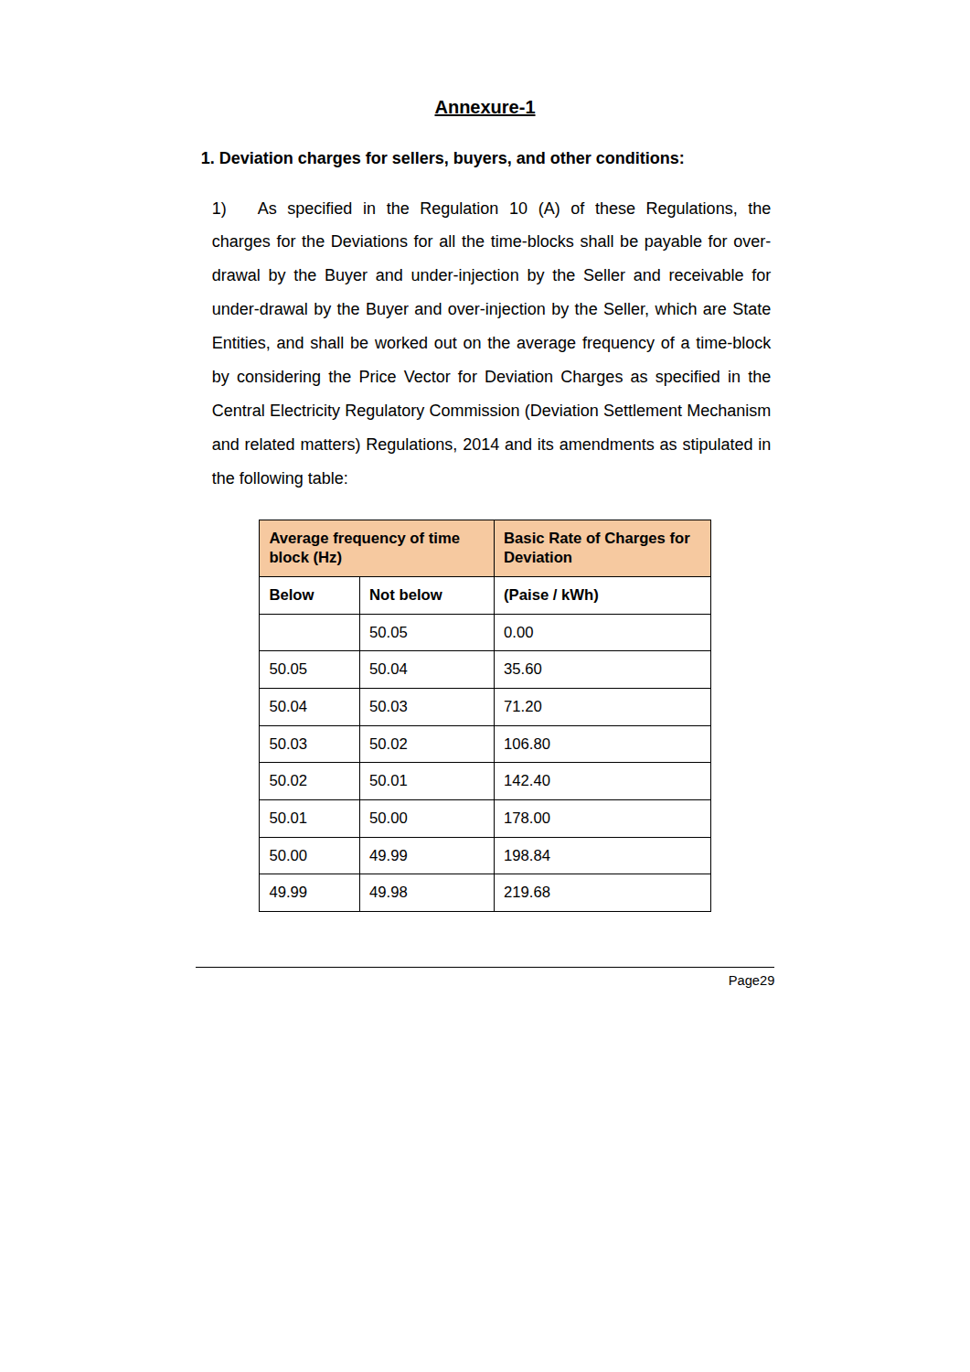Annexure-1
1. Deviation charges for sellers, buyers, and other conditions:
1) As specified in the Regulation 10 (A) of these Regulations, the charges for the Deviations for all the time-blocks shall be payable for over-drawal by the Buyer and under-injection by the Seller and receivable for under-drawal by the Buyer and over-injection by the Seller, which are State Entities, and shall be worked out on the average frequency of a time-block by considering the Price Vector for Deviation Charges as specified in the Central Electricity Regulatory Commission (Deviation Settlement Mechanism and related matters) Regulations, 2014 and its amendments as stipulated in the following table:
| Average frequency of time block (Hz) | Basic Rate of Charges for Deviation |
| --- | --- |
| Below | Not below | (Paise / kWh) |
| | 50.05 | 0.00 |
| 50.05 | 50.04 | 35.60 |
| 50.04 | 50.03 | 71.20 |
| 50.03 | 50.02 | 106.80 |
| 50.02 | 50.01 | 142.40 |
| 50.01 | 50.00 | 178.00 |
| 50.00 | 49.99 | 198.84 |
| 49.99 | 49.98 | 219.68 |
Page29